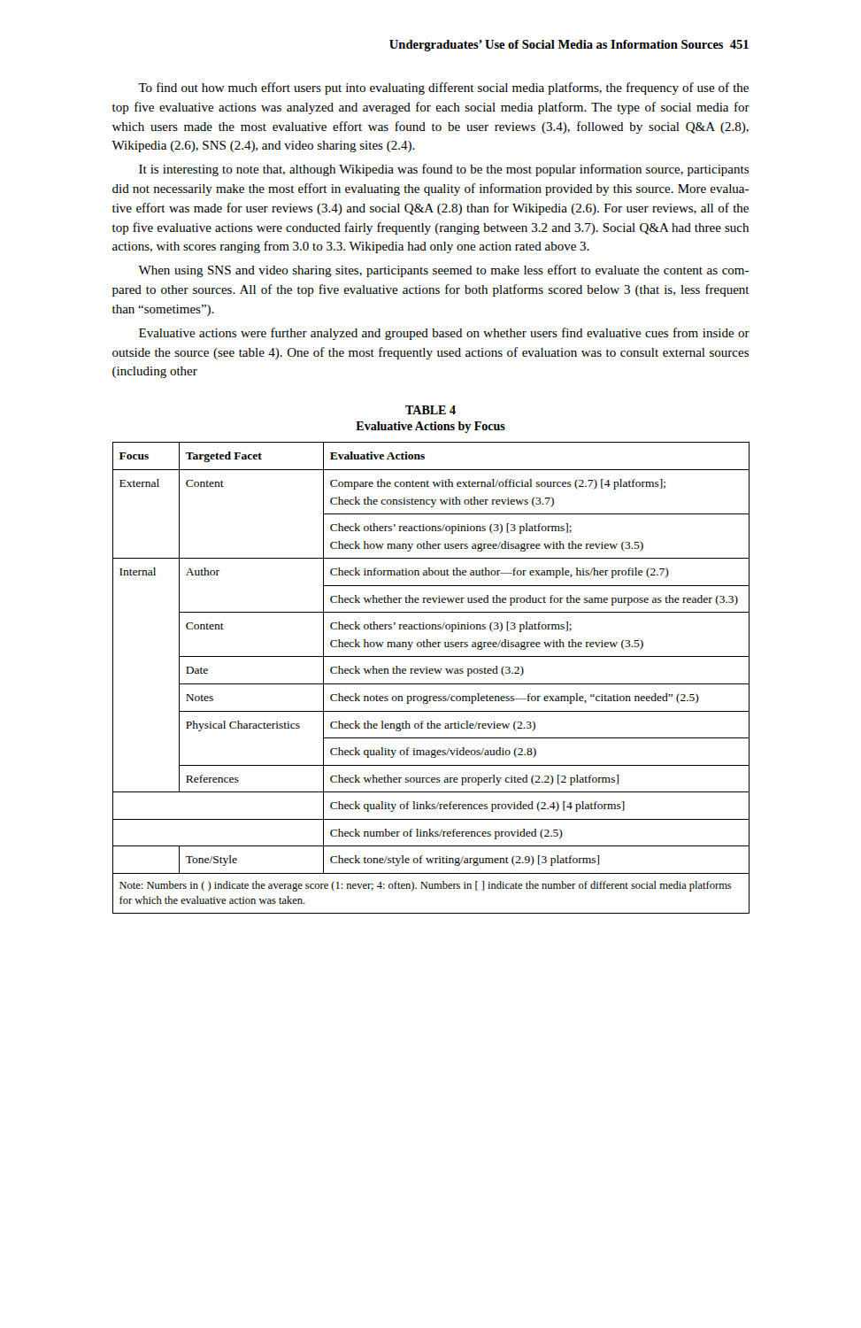Undergraduates’ Use of Social Media as Information Sources 451
To find out how much effort users put into evaluating different social media platforms, the frequency of use of the top five evaluative actions was analyzed and averaged for each social media platform. The type of social media for which users made the most evaluative effort was found to be user reviews (3.4), followed by social Q&A (2.8), Wikipedia (2.6), SNS (2.4), and video sharing sites (2.4).
It is interesting to note that, although Wikipedia was found to be the most popular information source, participants did not necessarily make the most effort in evaluating the quality of information provided by this source. More evaluative effort was made for user reviews (3.4) and social Q&A (2.8) than for Wikipedia (2.6). For user reviews, all of the top five evaluative actions were conducted fairly frequently (ranging between 3.2 and 3.7). Social Q&A had three such actions, with scores ranging from 3.0 to 3.3. Wikipedia had only one action rated above 3.
When using SNS and video sharing sites, participants seemed to make less effort to evaluate the content as compared to other sources. All of the top five evaluative actions for both platforms scored below 3 (that is, less frequent than “sometimes”).
Evaluative actions were further analyzed and grouped based on whether users find evaluative cues from inside or outside the source (see table 4). One of the most frequently used actions of evaluation was to consult external sources (including other
TABLE 4 Evaluative Actions by Focus
| Focus | Targeted Facet | Evaluative Actions |
| --- | --- | --- |
| External | Content | Compare the content with external/official sources (2.7) [4 platforms]; Check the consistency with other reviews (3.7) |
| Check others’ reactions/opinions (3) [3 platforms]; Check how many other users agree/disagree with the review (3.5) |
| Internal | Author | Check information about the author—for example, his/her profile (2.7) |
| Check whether the reviewer used the product for the same purpose as the reader (3.3) |
| Content | Check others’ reactions/opinions (3) [3 platforms]; Check how many other users agree/disagree with the review (3.5) |
| Date | Check when the review was posted (3.2) |
| Notes | Check notes on progress/completeness—for example, “citation needed” (2.5) |
| Physical Characteristics | Check the length of the article/review (2.3) |
| Check quality of images/videos/audio (2.8) |
| References | Check whether sources are properly cited (2.2) [2 platforms] |
| | Check quality of links/references provided (2.4) [4 platforms] |
| | Check number of links/references provided (2.5) |
| | Tone/Style | Check tone/style of writing/argument (2.9) [3 platforms] |
| Note: Numbers in ( ) indicate the average score (1: never; 4: often). Numbers in [ ] indicate the number of different social media platforms for which the evaluative action was taken. |